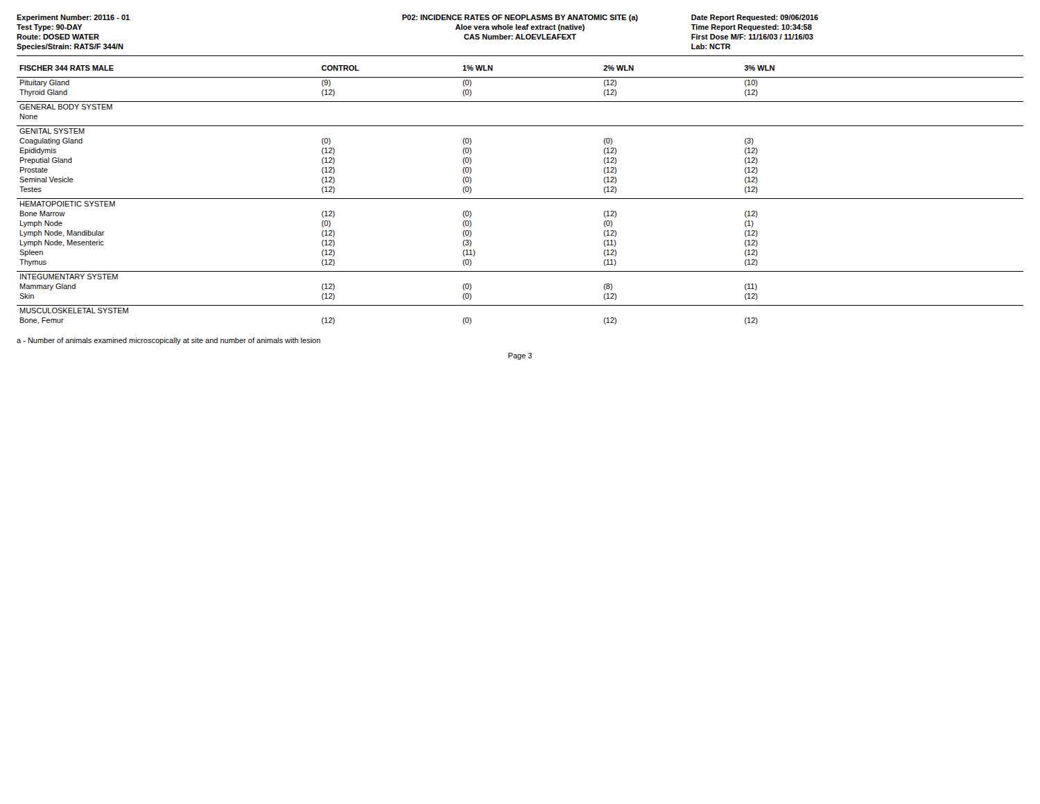| Experiment Number: 20116 - 01 | P02: INCIDENCE RATES OF NEOPLASMS BY ANATOMIC SITE (a) | Date Report Requested: 09/06/2016 |
| Test Type: 90-DAY | Aloe vera whole leaf extract (native) | Time Report Requested: 10:34:58 |
| Route: DOSED WATER | CAS Number: ALOEVLEAFEXT | First Dose M/F: 11/16/03 / 11/16/03 |
| Species/Strain: RATS/F 344/N | | Lab: NCTR |
| FISCHER 344 RATS MALE | CONTROL | 1% WLN | 2% WLN | 3% WLN | |
| Pituitary Gland | (9) | (0) | (12) | (10) | |
| Thyroid Gland | (12) | (0) | (12) | (12) | |
| GENERAL BODY SYSTEM |
| None | | | | | |
| GENITAL SYSTEM |
| Coagulating Gland | (0) | (0) | (0) | (3) | |
| Epididymis | (12) | (0) | (12) | (12) | |
| Preputial Gland | (12) | (0) | (12) | (12) | |
| Prostate | (12) | (0) | (12) | (12) | |
| Seminal Vesicle | (12) | (0) | (12) | (12) | |
| Testes | (12) | (0) | (12) | (12) | |
| HEMATOPOIETIC SYSTEM |
| Bone Marrow | (12) | (0) | (12) | (12) | |
| Lymph Node | (0) | (0) | (0) | (1) | |
| Lymph Node, Mandibular | (12) | (0) | (12) | (12) | |
| Lymph Node, Mesenteric | (12) | (3) | (11) | (12) | |
| Spleen | (12) | (11) | (12) | (12) | |
| Thymus | (12) | (0) | (11) | (12) | |
| INTEGUMENTARY SYSTEM |
| Mammary Gland | (12) | (0) | (8) | (11) | |
| Skin | (12) | (0) | (12) | (12) | |
| MUSCULOSKELETAL SYSTEM |
| Bone, Femur | (12) | (0) | (12) | (12) | |
a - Number of animals examined microscopically at site and number of animals with lesion
Page 3